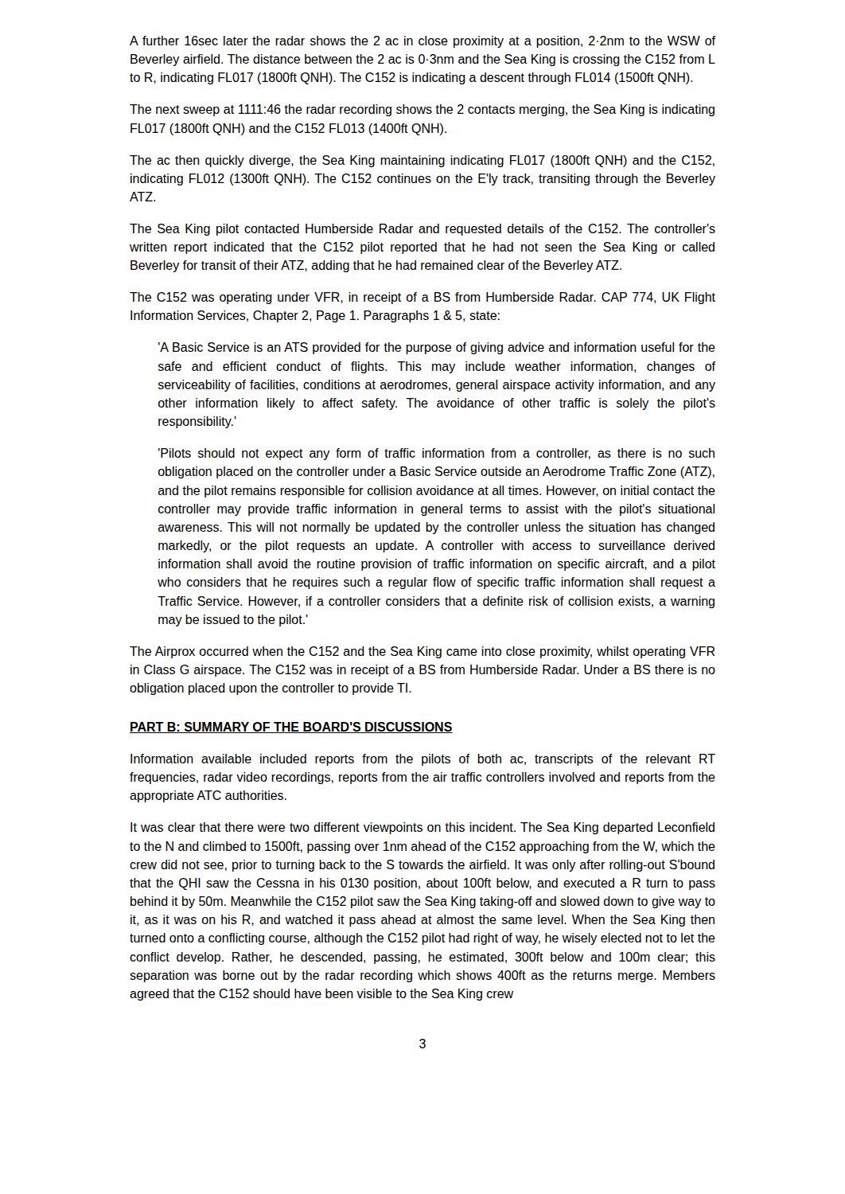A further 16sec later the radar shows the 2 ac in close proximity at a position, 2·2nm to the WSW of Beverley airfield. The distance between the 2 ac is 0·3nm and the Sea King is crossing the C152 from L to R, indicating FL017 (1800ft QNH). The C152 is indicating a descent through FL014 (1500ft QNH).
The next sweep at 1111:46 the radar recording shows the 2 contacts merging, the Sea King is indicating FL017 (1800ft QNH) and the C152 FL013 (1400ft QNH).
The ac then quickly diverge, the Sea King maintaining indicating FL017 (1800ft QNH) and the C152, indicating FL012 (1300ft QNH). The C152 continues on the E'ly track, transiting through the Beverley ATZ.
The Sea King pilot contacted Humberside Radar and requested details of the C152. The controller's written report indicated that the C152 pilot reported that he had not seen the Sea King or called Beverley for transit of their ATZ, adding that he had remained clear of the Beverley ATZ.
The C152 was operating under VFR, in receipt of a BS from Humberside Radar. CAP 774, UK Flight Information Services, Chapter 2, Page 1. Paragraphs 1 & 5, state:
'A Basic Service is an ATS provided for the purpose of giving advice and information useful for the safe and efficient conduct of flights. This may include weather information, changes of serviceability of facilities, conditions at aerodromes, general airspace activity information, and any other information likely to affect safety. The avoidance of other traffic is solely the pilot's responsibility.'
'Pilots should not expect any form of traffic information from a controller, as there is no such obligation placed on the controller under a Basic Service outside an Aerodrome Traffic Zone (ATZ), and the pilot remains responsible for collision avoidance at all times. However, on initial contact the controller may provide traffic information in general terms to assist with the pilot's situational awareness. This will not normally be updated by the controller unless the situation has changed markedly, or the pilot requests an update. A controller with access to surveillance derived information shall avoid the routine provision of traffic information on specific aircraft, and a pilot who considers that he requires such a regular flow of specific traffic information shall request a Traffic Service. However, if a controller considers that a definite risk of collision exists, a warning may be issued to the pilot.'
The Airprox occurred when the C152 and the Sea King came into close proximity, whilst operating VFR in Class G airspace. The C152 was in receipt of a BS from Humberside Radar. Under a BS there is no obligation placed upon the controller to provide TI.
PART B: SUMMARY OF THE BOARD'S DISCUSSIONS
Information available included reports from the pilots of both ac, transcripts of the relevant RT frequencies, radar video recordings, reports from the air traffic controllers involved and reports from the appropriate ATC authorities.
It was clear that there were two different viewpoints on this incident. The Sea King departed Leconfield to the N and climbed to 1500ft, passing over 1nm ahead of the C152 approaching from the W, which the crew did not see, prior to turning back to the S towards the airfield. It was only after rolling-out S'bound that the QHI saw the Cessna in his 0130 position, about 100ft below, and executed a R turn to pass behind it by 50m. Meanwhile the C152 pilot saw the Sea King taking-off and slowed down to give way to it, as it was on his R, and watched it pass ahead at almost the same level. When the Sea King then turned onto a conflicting course, although the C152 pilot had right of way, he wisely elected not to let the conflict develop. Rather, he descended, passing, he estimated, 300ft below and 100m clear; this separation was borne out by the radar recording which shows 400ft as the returns merge. Members agreed that the C152 should have been visible to the Sea King crew
3